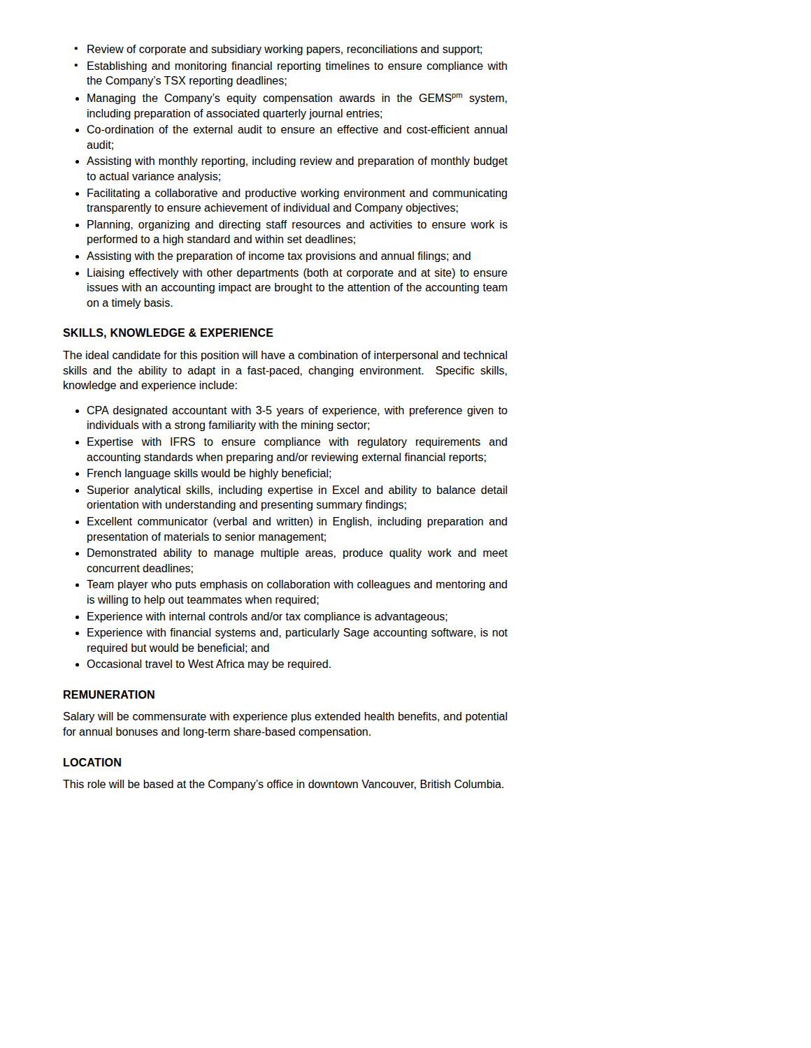Review of corporate and subsidiary working papers, reconciliations and support;
Establishing and monitoring financial reporting timelines to ensure compliance with the Company’s TSX reporting deadlines;
Managing the Company’s equity compensation awards in the GEMSpm system, including preparation of associated quarterly journal entries;
Co-ordination of the external audit to ensure an effective and cost-efficient annual audit;
Assisting with monthly reporting, including review and preparation of monthly budget to actual variance analysis;
Facilitating a collaborative and productive working environment and communicating transparently to ensure achievement of individual and Company objectives;
Planning, organizing and directing staff resources and activities to ensure work is performed to a high standard and within set deadlines;
Assisting with the preparation of income tax provisions and annual filings; and
Liaising effectively with other departments (both at corporate and at site) to ensure issues with an accounting impact are brought to the attention of the accounting team on a timely basis.
SKILLS, KNOWLEDGE & EXPERIENCE
The ideal candidate for this position will have a combination of interpersonal and technical skills and the ability to adapt in a fast-paced, changing environment. Specific skills, knowledge and experience include:
CPA designated accountant with 3-5 years of experience, with preference given to individuals with a strong familiarity with the mining sector;
Expertise with IFRS to ensure compliance with regulatory requirements and accounting standards when preparing and/or reviewing external financial reports;
French language skills would be highly beneficial;
Superior analytical skills, including expertise in Excel and ability to balance detail orientation with understanding and presenting summary findings;
Excellent communicator (verbal and written) in English, including preparation and presentation of materials to senior management;
Demonstrated ability to manage multiple areas, produce quality work and meet concurrent deadlines;
Team player who puts emphasis on collaboration with colleagues and mentoring and is willing to help out teammates when required;
Experience with internal controls and/or tax compliance is advantageous;
Experience with financial systems and, particularly Sage accounting software, is not required but would be beneficial; and
Occasional travel to West Africa may be required.
REMUNERATION
Salary will be commensurate with experience plus extended health benefits, and potential for annual bonuses and long-term share-based compensation.
LOCATION
This role will be based at the Company’s office in downtown Vancouver, British Columbia.